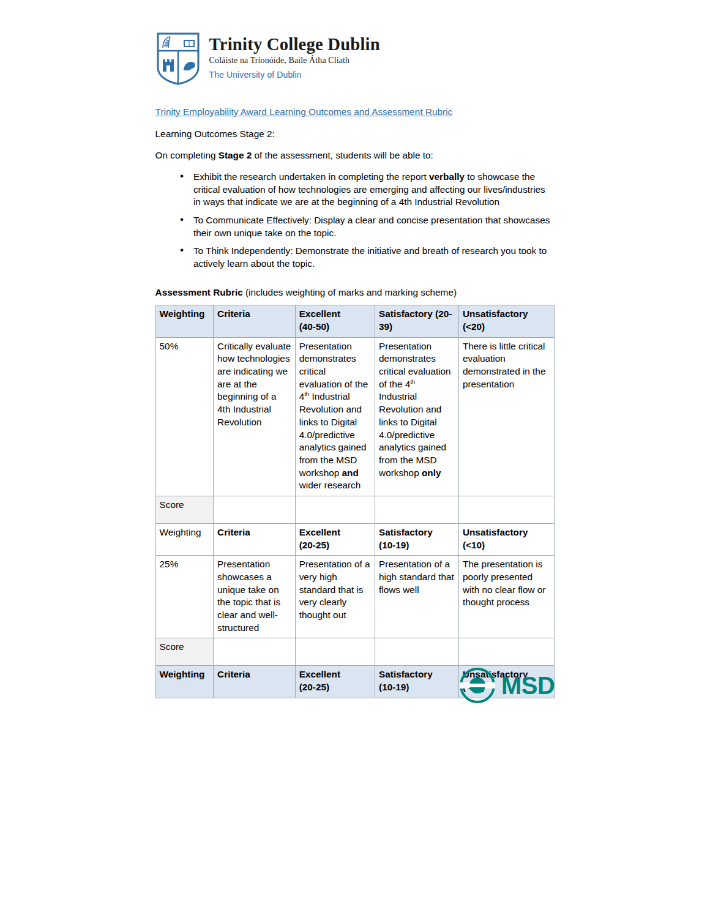Trinity College Dublin
Coláiste na Tríonóide, Baile Átha Cliath
The University of Dublin
Trinity Employability Award Learning Outcomes and Assessment Rubric
Learning Outcomes Stage 2:
On completing Stage 2 of the assessment, students will be able to:
Exhibit the research undertaken in completing the report verbally to showcase the critical evaluation of how technologies are emerging and affecting our lives/industries in ways that indicate we are at the beginning of a 4th Industrial Revolution
To Communicate Effectively: Display a clear and concise presentation that showcases their own unique take on the topic.
To Think Independently: Demonstrate the initiative and breath of research you took to actively learn about the topic.
Assessment Rubric (includes weighting of marks and marking scheme)
| Weighting | Criteria | Excellent (40-50) | Satisfactory (20-39) | Unsatisfactory (<20) |
| 50% | Critically evaluate how technologies are indicating we are at the beginning of a 4th Industrial Revolution | Presentation demonstrates critical evaluation of the 4 th Industrial Revolution and links to Digital 4.0/predictive analytics gained from the MSD workshop and wider research | Presentation demonstrates critical evaluation of the 4 th Industrial Revolution and links to Digital 4.0/predictive analytics gained from the MSD workshop only | There is little critical evaluation demonstrated in the presentation |
| Score | | | | |
| Weighting | Criteria | Excellent (20-25) | Satisfactory (10-19) | Unsatisfactory (<10) |
| 25% | Presentation showcases a unique take on the topic that is clear and well-structured | Presentation of a very high standard that is very clearly thought out | Presentation of a high standard that flows well | The presentation is poorly presented with no clear flow or thought process |
| Score | | | | |
| Weighting | Criteria | Excellent (20-25) | Satisfactory (10-19) | Unsatisfactory (<10) |
MSD